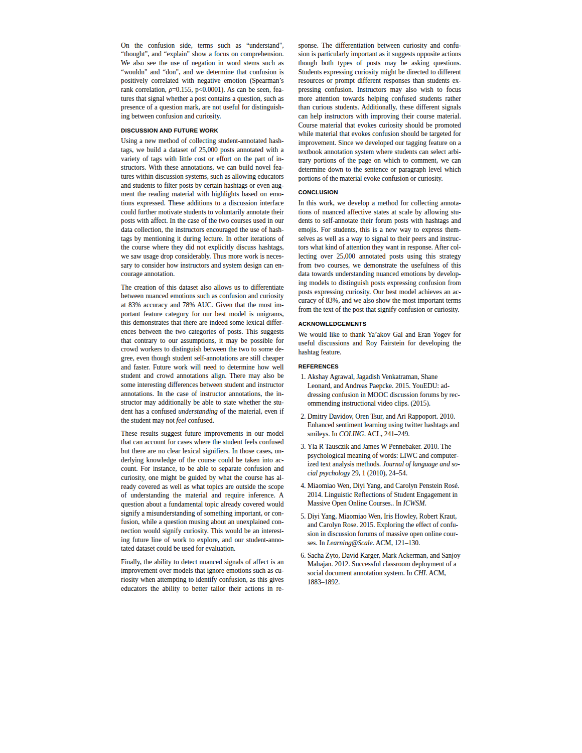On the confusion side, terms such as “understand", “thought", and “explain" show a focus on comprehension. We also see the use of negation in word stems such as “wouldn" and “don", and we determine that confusion is positively correlated with negative emotion (Spearman’s rank correlation, ρ=0.155, p<0.0001). As can be seen, features that signal whether a post contains a question, such as presence of a question mark, are not useful for distinguishing between confusion and curiosity.
Discussion and Future Work
Using a new method of collecting student-annotated hashtags, we build a dataset of 25,000 posts annotated with a variety of tags with little cost or effort on the part of instructors. With these annotations, we can build novel features within discussion systems, such as allowing educators and students to filter posts by certain hashtags or even augment the reading material with highlights based on emotions expressed. These additions to a discussion interface could further motivate students to voluntarily annotate their posts with affect. In the case of the two courses used in our data collection, the instructors encouraged the use of hashtags by mentioning it during lecture. In other iterations of the course where they did not explicitly discuss hashtags, we saw usage drop considerably. Thus more work is necessary to consider how instructors and system design can encourage annotation.
The creation of this dataset also allows us to differentiate between nuanced emotions such as confusion and curiosity at 83% accuracy and 78% AUC. Given that the most important feature category for our best model is unigrams, this demonstrates that there are indeed some lexical differences between the two categories of posts. This suggests that contrary to our assumptions, it may be possible for crowd workers to distinguish between the two to some degree, even though student self-annotations are still cheaper and faster. Future work will need to determine how well student and crowd annotations align. There may also be some interesting differences between student and instructor annotations. In the case of instructor annotations, the instructor may additionally be able to state whether the student has a confused understanding of the material, even if the student may not feel confused.
These results suggest future improvements in our model that can account for cases where the student feels confused but there are no clear lexical signifiers. In those cases, underlying knowledge of the course could be taken into account. For instance, to be able to separate confusion and curiosity, one might be guided by what the course has already covered as well as what topics are outside the scope of understanding the material and require inference. A question about a fundamental topic already covered would signify a misunderstanding of something important, or confusion, while a question musing about an unexplained connection would signify curiosity. This would be an interesting future line of work to explore, and our student-annotated dataset could be used for evaluation.
Finally, the ability to detect nuanced signals of affect is an improvement over models that ignore emotions such as curiosity when attempting to identify confusion, as this gives educators the ability to better tailor their actions in response. The differentiation between curiosity and confusion is particularly important as it suggests opposite actions though both types of posts may be asking questions. Students expressing curiosity might be directed to different resources or prompt different responses than students expressing confusion. Instructors may also wish to focus more attention towards helping confused students rather than curious students. Additionally, these different signals can help instructors with improving their course material. Course material that evokes curiosity should be promoted while material that evokes confusion should be targeted for improvement. Since we developed our tagging feature on a textbook annotation system where students can select arbitrary portions of the page on which to comment, we can determine down to the sentence or paragraph level which portions of the material evoke confusion or curiosity.
Conclusion
In this work, we develop a method for collecting annotations of nuanced affective states at scale by allowing students to self-annotate their forum posts with hashtags and emojis. For students, this is a new way to express themselves as well as a way to signal to their peers and instructors what kind of attention they want in response. After collecting over 25,000 annotated posts using this strategy from two courses, we demonstrate the usefulness of this data towards understanding nuanced emotions by developing models to distinguish posts expressing confusion from posts expressing curiosity. Our best model achieves an accuracy of 83%, and we also show the most important terms from the text of the post that signify confusion or curiosity.
Acknowledgements
We would like to thank Ya’akov Gal and Eran Yogev for useful discussions and Roy Fairstein for developing the hashtag feature.
References
Akshay Agrawal, Jagadish Venkatraman, Shane Leonard, and Andreas Paepcke. 2015. YouEDU: addressing confusion in MOOC discussion forums by recommending instructional video clips. (2015).
Dmitry Davidov, Oren Tsur, and Ari Rappoport. 2010. Enhanced sentiment learning using twitter hashtags and smileys. In COLING. ACL, 241–249.
Yla R Tausczik and James W Pennebaker. 2010. The psychological meaning of words: LIWC and computerized text analysis methods. Journal of language and social psychology 29, 1 (2010), 24–54.
Miaomiao Wen, Diyi Yang, and Carolyn Penstein Rosé. 2014. Linguistic Reflections of Student Engagement in Massive Open Online Courses.. In ICWSM.
Diyi Yang, Miaomiao Wen, Iris Howley, Robert Kraut, and Carolyn Rose. 2015. Exploring the effect of confusion in discussion forums of massive open online courses. In Learning@Scale. ACM, 121–130.
Sacha Zyto, David Karger, Mark Ackerman, and Sanjoy Mahajan. 2012. Successful classroom deployment of a social document annotation system. In CHI. ACM, 1883–1892.